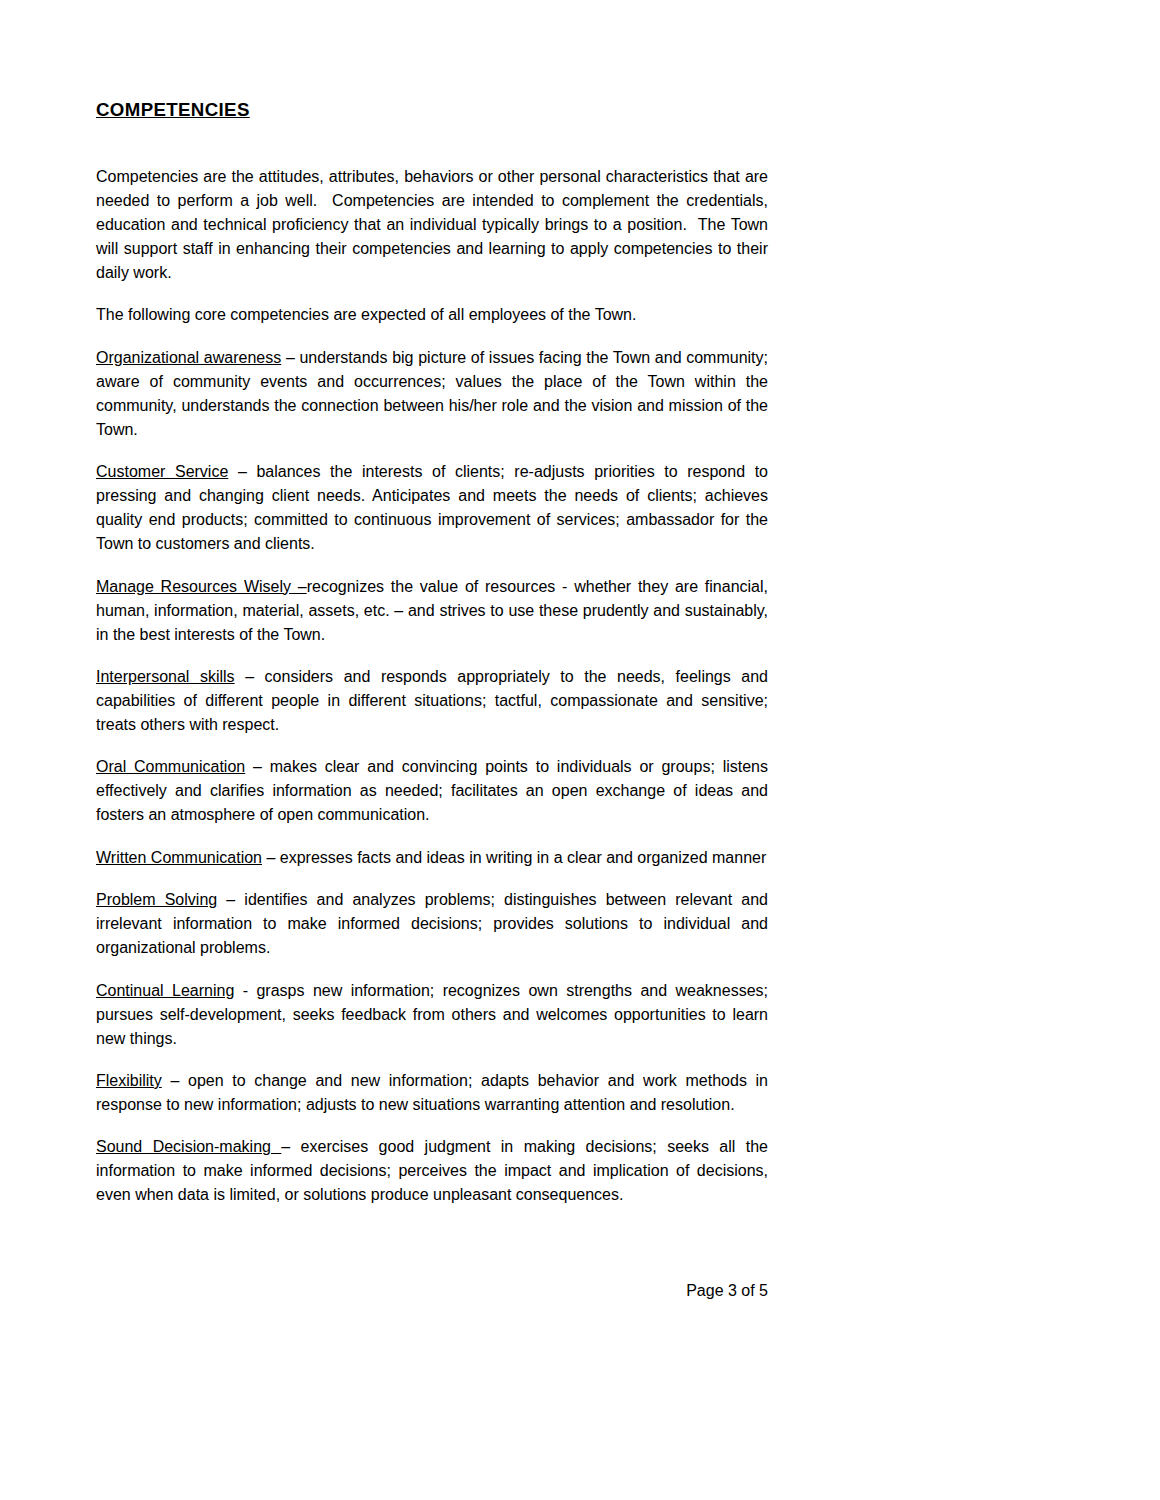COMPETENCIES
Competencies are the attitudes, attributes, behaviors or other personal characteristics that are needed to perform a job well. Competencies are intended to complement the credentials, education and technical proficiency that an individual typically brings to a position. The Town will support staff in enhancing their competencies and learning to apply competencies to their daily work.
The following core competencies are expected of all employees of the Town.
Organizational awareness – understands big picture of issues facing the Town and community; aware of community events and occurrences; values the place of the Town within the community, understands the connection between his/her role and the vision and mission of the Town.
Customer Service – balances the interests of clients; re-adjusts priorities to respond to pressing and changing client needs. Anticipates and meets the needs of clients; achieves quality end products; committed to continuous improvement of services; ambassador for the Town to customers and clients.
Manage Resources Wisely –recognizes the value of resources - whether they are financial, human, information, material, assets, etc. – and strives to use these prudently and sustainably, in the best interests of the Town.
Interpersonal skills – considers and responds appropriately to the needs, feelings and capabilities of different people in different situations; tactful, compassionate and sensitive; treats others with respect.
Oral Communication – makes clear and convincing points to individuals or groups; listens effectively and clarifies information as needed; facilitates an open exchange of ideas and fosters an atmosphere of open communication.
Written Communication – expresses facts and ideas in writing in a clear and organized manner
Problem Solving – identifies and analyzes problems; distinguishes between relevant and irrelevant information to make informed decisions; provides solutions to individual and organizational problems.
Continual Learning - grasps new information; recognizes own strengths and weaknesses; pursues self-development, seeks feedback from others and welcomes opportunities to learn new things.
Flexibility – open to change and new information; adapts behavior and work methods in response to new information; adjusts to new situations warranting attention and resolution.
Sound Decision-making – exercises good judgment in making decisions; seeks all the information to make informed decisions; perceives the impact and implication of decisions, even when data is limited, or solutions produce unpleasant consequences.
Page 3 of 5